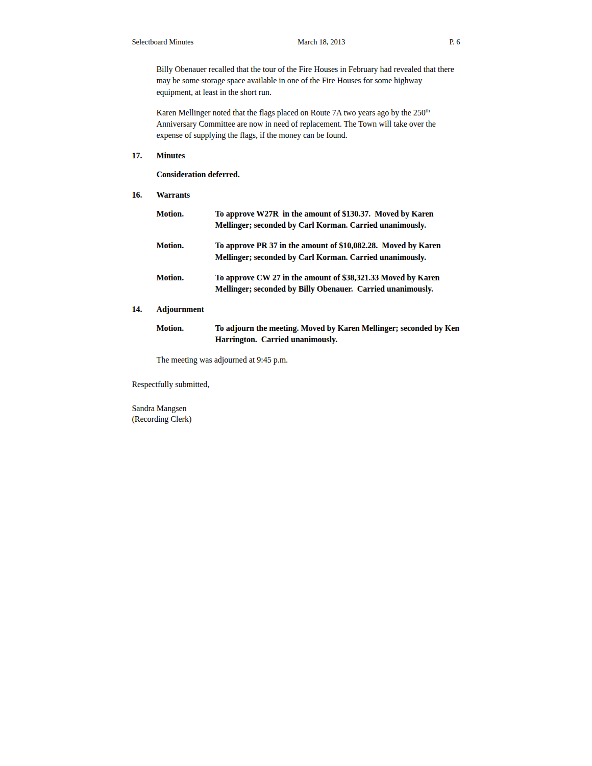Selectboard Minutes
March 18, 2013
P. 6
Billy Obenauer recalled that the tour of the Fire Houses in February had revealed that there may be some storage space available in one of the Fire Houses for some highway equipment, at least in the short run.
Karen Mellinger noted that the flags placed on Route 7A two years ago by the 250th Anniversary Committee are now in need of replacement. The Town will take over the expense of supplying the flags, if the money can be found.
17.
Minutes
Consideration deferred.
16.
Warrants
Motion.
To approve W27R in the amount of $130.37. Moved by Karen Mellinger; seconded by Carl Korman. Carried unanimously.
Motion.
To approve PR 37 in the amount of $10,082.28. Moved by Karen Mellinger; seconded by Carl Korman. Carried unanimously.
Motion.
To approve CW 27 in the amount of $38,321.33 Moved by Karen Mellinger; seconded by Billy Obenauer. Carried unanimously.
14.
Adjournment
Motion.
To adjourn the meeting. Moved by Karen Mellinger; seconded by Ken Harrington. Carried unanimously.
The meeting was adjourned at 9:45 p.m.
Respectfully submitted,
Sandra Mangsen
(Recording Clerk)